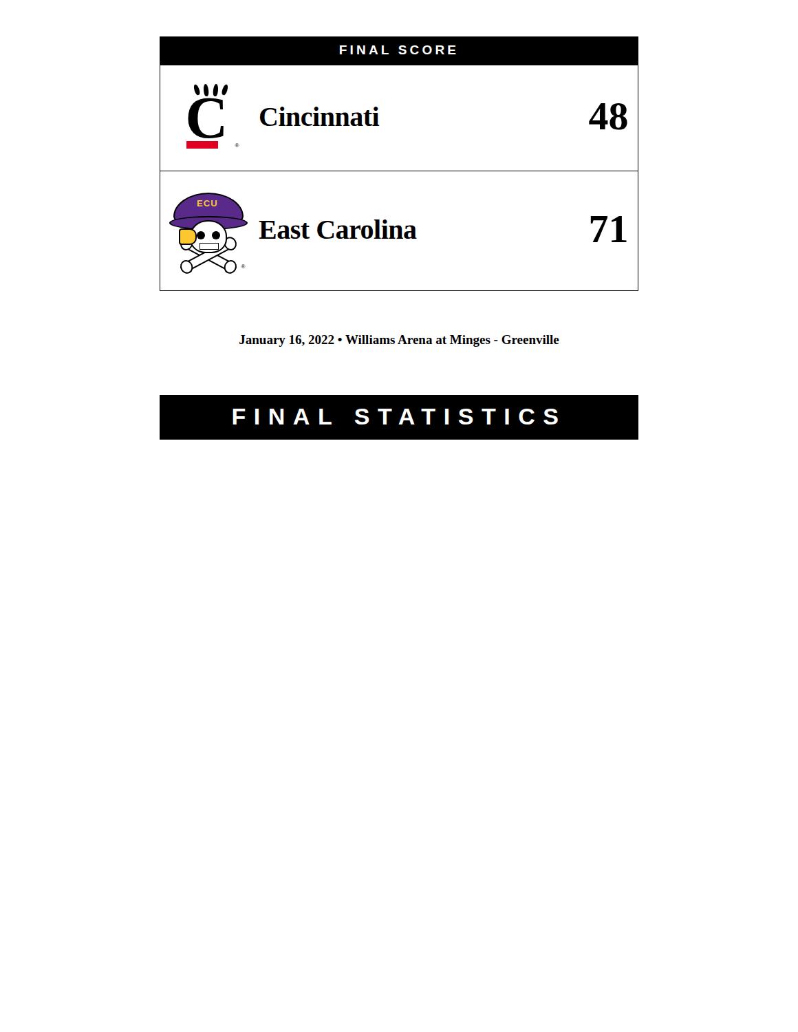Final Score
| C ® | Cincinnati | 48 |
| ECU ® | East Carolina | 71 |
January 16, 2022 • Williams Arena at Minges - Greenville
Final Statistics